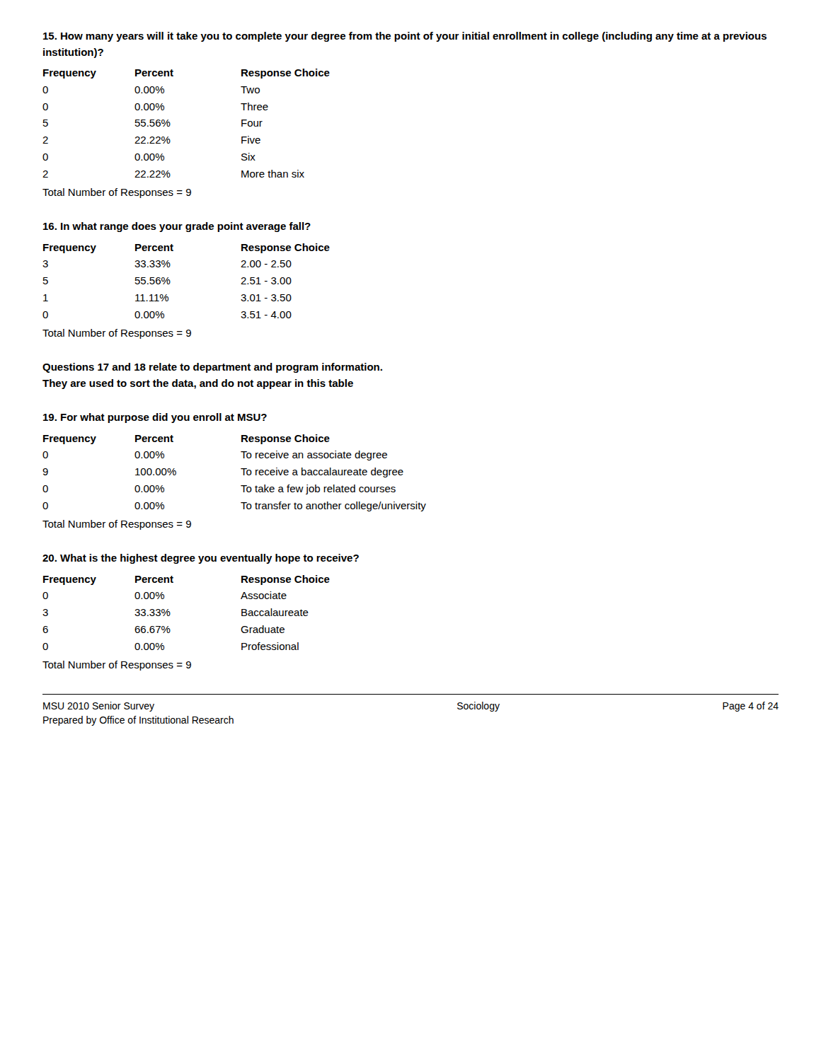15. How many years will it take you to complete your degree from the point of your initial enrollment in college (including any time at a previous institution)?
| Frequency | Percent | Response Choice |
| --- | --- | --- |
| 0 | 0.00% | Two |
| 0 | 0.00% | Three |
| 5 | 55.56% | Four |
| 2 | 22.22% | Five |
| 0 | 0.00% | Six |
| 2 | 22.22% | More than six |
Total Number of Responses = 9
16. In what range does your grade point average fall?
| Frequency | Percent | Response Choice |
| --- | --- | --- |
| 3 | 33.33% | 2.00 - 2.50 |
| 5 | 55.56% | 2.51 - 3.00 |
| 1 | 11.11% | 3.01 - 3.50 |
| 0 | 0.00% | 3.51 - 4.00 |
Total Number of Responses = 9
Questions 17 and 18 relate to department and program information.
They are used to sort the data, and do not appear in this table
19. For what purpose did you enroll at MSU?
| Frequency | Percent | Response Choice |
| --- | --- | --- |
| 0 | 0.00% | To receive an associate degree |
| 9 | 100.00% | To receive a baccalaureate degree |
| 0 | 0.00% | To take a few job related courses |
| 0 | 0.00% | To transfer to another college/university |
Total Number of Responses = 9
20. What is the highest degree you eventually hope to receive?
| Frequency | Percent | Response Choice |
| --- | --- | --- |
| 0 | 0.00% | Associate |
| 3 | 33.33% | Baccalaureate |
| 6 | 66.67% | Graduate |
| 0 | 0.00% | Professional |
Total Number of Responses = 9
MSU 2010 Senior Survey
Prepared by Office of Institutional Research
Sociology
Page 4 of 24